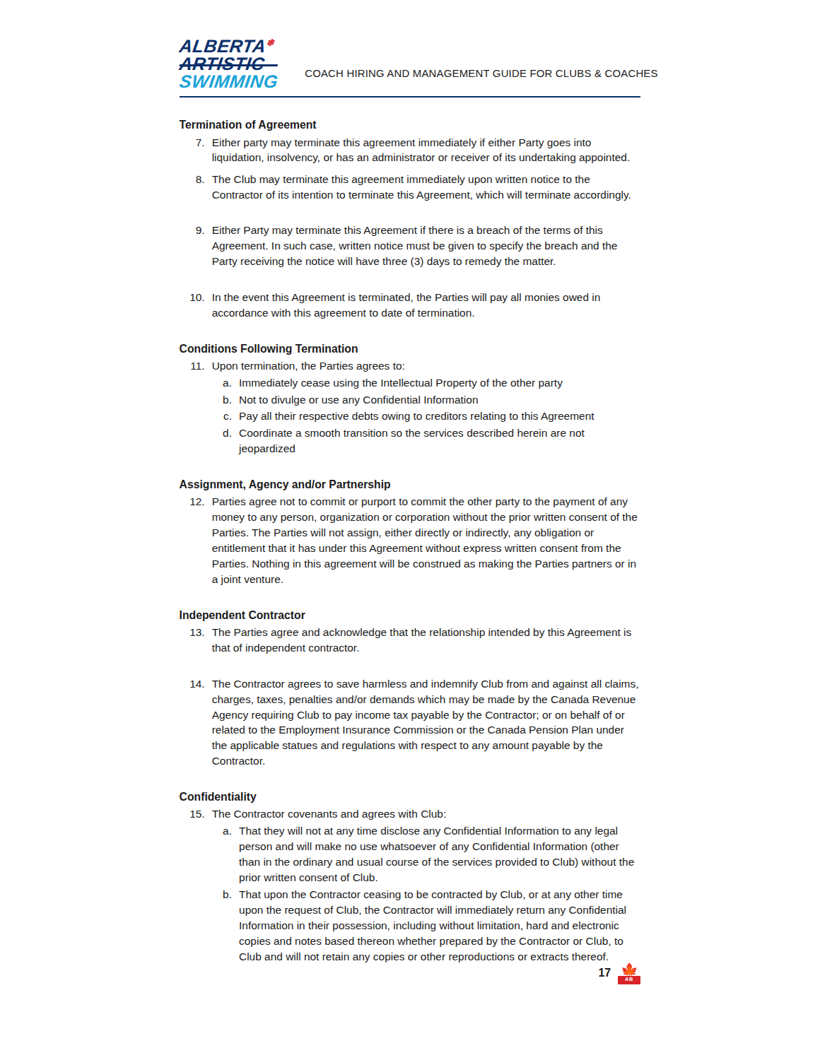Alberta❄ Artistic Swimming
COACH HIRING AND MANAGEMENT GUIDE FOR CLUBS & COACHES
Termination of Agreement
Either party may terminate this agreement immediately if either Party goes into liquidation, insolvency, or has an administrator or receiver of its undertaking appointed.
The Club may terminate this agreement immediately upon written notice to the Contractor of its intention to terminate this Agreement, which will terminate accordingly.
Either Party may terminate this Agreement if there is a breach of the terms of this Agreement. In such case, written notice must be given to specify the breach and the Party receiving the notice will have three (3) days to remedy the matter.
In the event this Agreement is terminated, the Parties will pay all monies owed in accordance with this agreement to date of termination.
Conditions Following Termination
Upon termination, the Parties agrees to:
Immediately cease using the Intellectual Property of the other party
Not to divulge or use any Confidential Information
Pay all their respective debts owing to creditors relating to this Agreement
Coordinate a smooth transition so the services described herein are not jeopardized
Assignment, Agency and/or Partnership
Parties agree not to commit or purport to commit the other party to the payment of any money to any person, organization or corporation without the prior written consent of the Parties. The Parties will not assign, either directly or indirectly, any obligation or entitlement that it has under this Agreement without express written consent from the Parties. Nothing in this agreement will be construed as making the Parties partners or in a joint venture.
Independent Contractor
The Parties agree and acknowledge that the relationship intended by this Agreement is that of independent contractor.
The Contractor agrees to save harmless and indemnify Club from and against all claims, charges, taxes, penalties and/or demands which may be made by the Canada Revenue Agency requiring Club to pay income tax payable by the Contractor; or on behalf of or related to the Employment Insurance Commission or the Canada Pension Plan under the applicable statues and regulations with respect to any amount payable by the Contractor.
Confidentiality
The Contractor covenants and agrees with Club:
That they will not at any time disclose any Confidential Information to any legal person and will make no use whatsoever of any Confidential Information (other than in the ordinary and usual course of the services provided to Club) without the prior written consent of Club.
That upon the Contractor ceasing to be contracted by Club, or at any other time upon the request of Club, the Contractor will immediately return any Confidential Information in their possession, including without limitation, hard and electronic copies and notes based thereon whether prepared by the Contractor or Club, to Club and will not retain any copies or other reproductions or extracts thereof.
17 🍁 AB